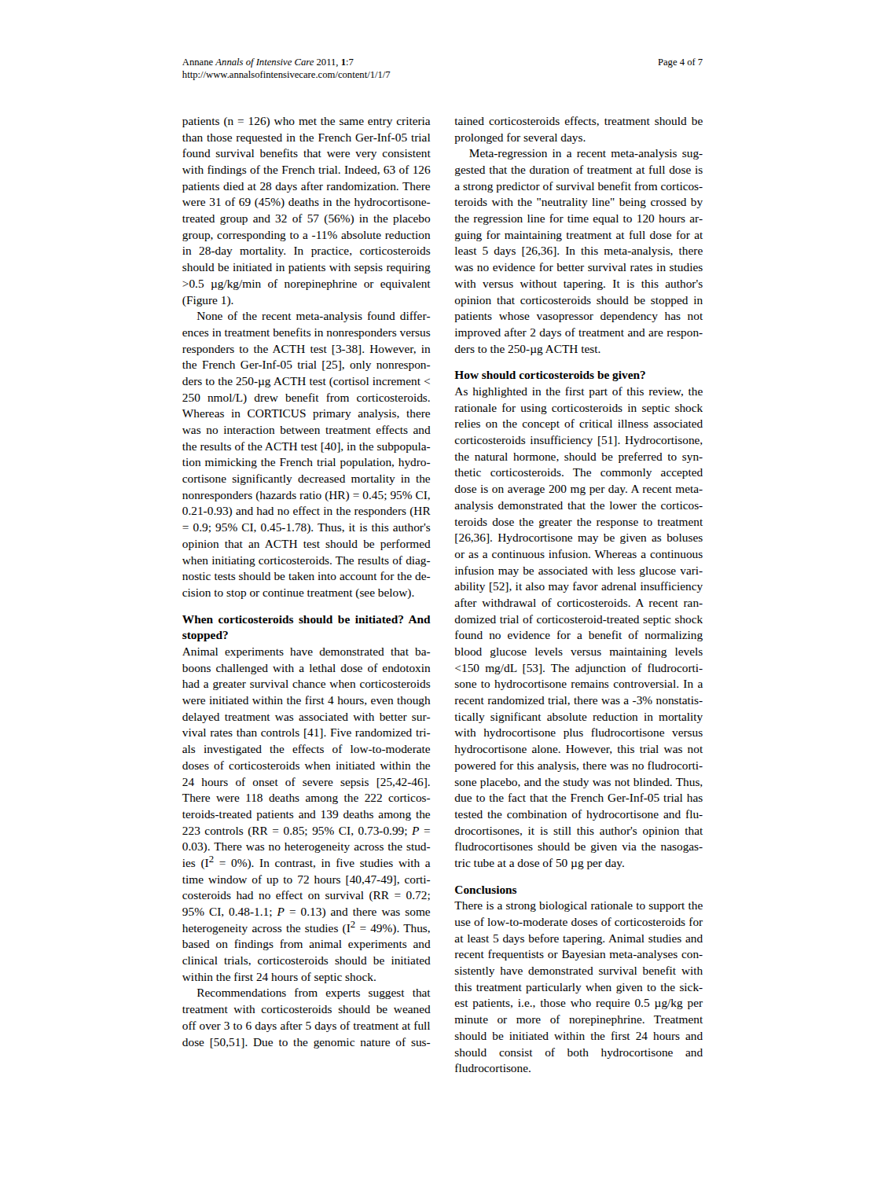Annane Annals of Intensive Care 2011, 1:7 http://www.annalsofintensivecare.com/content/1/1/7
Page 4 of 7
patients (n = 126) who met the same entry criteria than those requested in the French Ger-Inf-05 trial found survival benefits that were very consistent with findings of the French trial. Indeed, 63 of 126 patients died at 28 days after randomization. There were 31 of 69 (45%) deaths in the hydrocortisone-treated group and 32 of 57 (56%) in the placebo group, corresponding to a -11% absolute reduction in 28-day mortality. In practice, corticosteroids should be initiated in patients with sepsis requiring >0.5 µg/kg/min of norepinephrine or equivalent (Figure 1).
None of the recent meta-analysis found differences in treatment benefits in nonresponders versus responders to the ACTH test [3-38]. However, in the French Ger-Inf-05 trial [25], only nonresponders to the 250-µg ACTH test (cortisol increment < 250 nmol/L) drew benefit from corticosteroids. Whereas in CORTICUS primary analysis, there was no interaction between treatment effects and the results of the ACTH test [40], in the subpopulation mimicking the French trial population, hydrocortisone significantly decreased mortality in the nonresponders (hazards ratio (HR) = 0.45; 95% CI, 0.21-0.93) and had no effect in the responders (HR = 0.9; 95% CI, 0.45-1.78). Thus, it is this author's opinion that an ACTH test should be performed when initiating corticosteroids. The results of diagnostic tests should be taken into account for the decision to stop or continue treatment (see below).
When corticosteroids should be initiated? And stopped?
Animal experiments have demonstrated that baboons challenged with a lethal dose of endotoxin had a greater survival chance when corticosteroids were initiated within the first 4 hours, even though delayed treatment was associated with better survival rates than controls [41]. Five randomized trials investigated the effects of low-to-moderate doses of corticosteroids when initiated within the 24 hours of onset of severe sepsis [25,42-46]. There were 118 deaths among the 222 corticosteroids-treated patients and 139 deaths among the 223 controls (RR = 0.85; 95% CI, 0.73-0.99; P = 0.03). There was no heterogeneity across the studies (I2 = 0%). In contrast, in five studies with a time window of up to 72 hours [40,47-49], corticosteroids had no effect on survival (RR = 0.72; 95% CI, 0.48-1.1; P = 0.13) and there was some heterogeneity across the studies (I2 = 49%). Thus, based on findings from animal experiments and clinical trials, corticosteroids should be initiated within the first 24 hours of septic shock.
Recommendations from experts suggest that treatment with corticosteroids should be weaned off over 3 to 6 days after 5 days of treatment at full dose [50,51]. Due to the genomic nature of sustained corticosteroids effects, treatment should be prolonged for several days.
Meta-regression in a recent meta-analysis suggested that the duration of treatment at full dose is a strong predictor of survival benefit from corticosteroids with the "neutrality line" being crossed by the regression line for time equal to 120 hours arguing for maintaining treatment at full dose for at least 5 days [26,36]. In this meta-analysis, there was no evidence for better survival rates in studies with versus without tapering. It is this author's opinion that corticosteroids should be stopped in patients whose vasopressor dependency has not improved after 2 days of treatment and are responders to the 250-µg ACTH test.
How should corticosteroids be given?
As highlighted in the first part of this review, the rationale for using corticosteroids in septic shock relies on the concept of critical illness associated corticosteroids insufficiency [51]. Hydrocortisone, the natural hormone, should be preferred to synthetic corticosteroids. The commonly accepted dose is on average 200 mg per day. A recent meta-analysis demonstrated that the lower the corticosteroids dose the greater the response to treatment [26,36]. Hydrocortisone may be given as boluses or as a continuous infusion. Whereas a continuous infusion may be associated with less glucose variability [52], it also may favor adrenal insufficiency after withdrawal of corticosteroids. A recent randomized trial of corticosteroid-treated septic shock found no evidence for a benefit of normalizing blood glucose levels versus maintaining levels <150 mg/dL [53]. The adjunction of fludrocortisone to hydrocortisone remains controversial. In a recent randomized trial, there was a -3% nonstatistically significant absolute reduction in mortality with hydrocortisone plus fludrocortisone versus hydrocortisone alone. However, this trial was not powered for this analysis, there was no fludrocortisone placebo, and the study was not blinded. Thus, due to the fact that the French Ger-Inf-05 trial has tested the combination of hydrocortisone and fludrocortisones, it is still this author's opinion that fludrocortisones should be given via the nasogastric tube at a dose of 50 µg per day.
Conclusions
There is a strong biological rationale to support the use of low-to-moderate doses of corticosteroids for at least 5 days before tapering. Animal studies and recent frequentists or Bayesian meta-analyses consistently have demonstrated survival benefit with this treatment particularly when given to the sickest patients, i.e., those who require 0.5 µg/kg per minute or more of norepinephrine. Treatment should be initiated within the first 24 hours and should consist of both hydrocortisone and fludrocortisone.